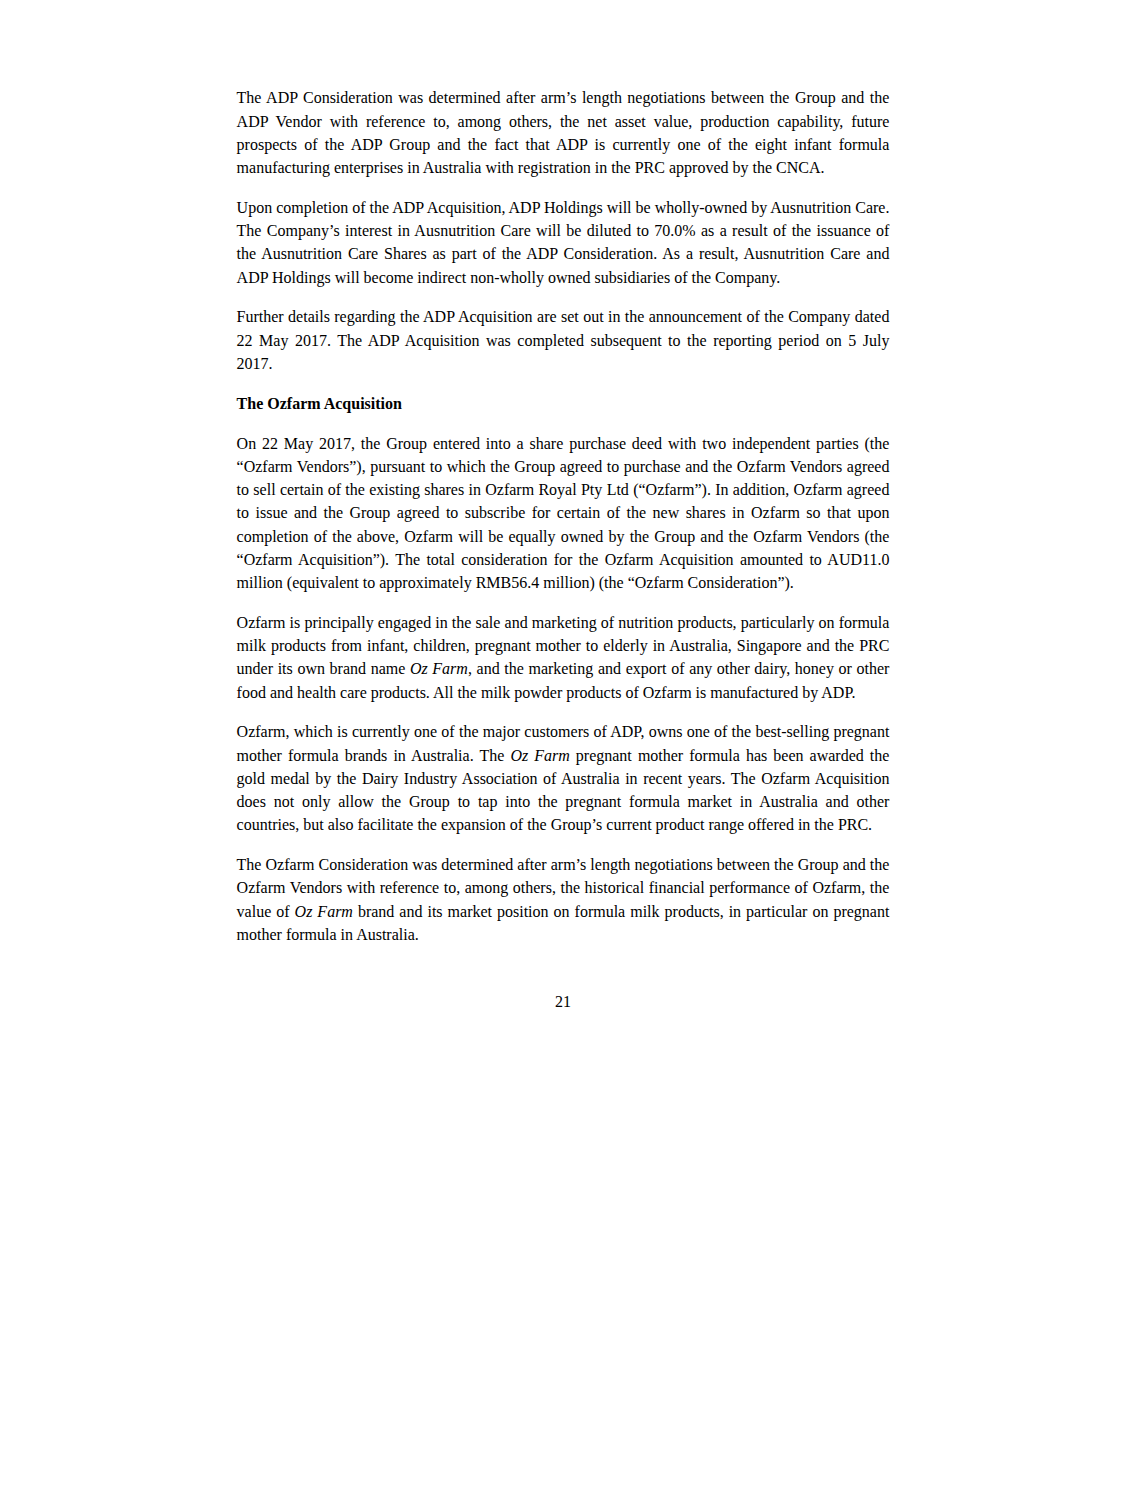The ADP Consideration was determined after arm’s length negotiations between the Group and the ADP Vendor with reference to, among others, the net asset value, production capability, future prospects of the ADP Group and the fact that ADP is currently one of the eight infant formula manufacturing enterprises in Australia with registration in the PRC approved by the CNCA.
Upon completion of the ADP Acquisition, ADP Holdings will be wholly-owned by Ausnutrition Care. The Company’s interest in Ausnutrition Care will be diluted to 70.0% as a result of the issuance of the Ausnutrition Care Shares as part of the ADP Consideration. As a result, Ausnutrition Care and ADP Holdings will become indirect non-wholly owned subsidiaries of the Company.
Further details regarding the ADP Acquisition are set out in the announcement of the Company dated 22 May 2017. The ADP Acquisition was completed subsequent to the reporting period on 5 July 2017.
The Ozfarm Acquisition
On 22 May 2017, the Group entered into a share purchase deed with two independent parties (the “Ozfarm Vendors”), pursuant to which the Group agreed to purchase and the Ozfarm Vendors agreed to sell certain of the existing shares in Ozfarm Royal Pty Ltd (“Ozfarm”). In addition, Ozfarm agreed to issue and the Group agreed to subscribe for certain of the new shares in Ozfarm so that upon completion of the above, Ozfarm will be equally owned by the Group and the Ozfarm Vendors (the “Ozfarm Acquisition”). The total consideration for the Ozfarm Acquisition amounted to AUD11.0 million (equivalent to approximately RMB56.4 million) (the “Ozfarm Consideration”).
Ozfarm is principally engaged in the sale and marketing of nutrition products, particularly on formula milk products from infant, children, pregnant mother to elderly in Australia, Singapore and the PRC under its own brand name Oz Farm, and the marketing and export of any other dairy, honey or other food and health care products. All the milk powder products of Ozfarm is manufactured by ADP.
Ozfarm, which is currently one of the major customers of ADP, owns one of the best-selling pregnant mother formula brands in Australia. The Oz Farm pregnant mother formula has been awarded the gold medal by the Dairy Industry Association of Australia in recent years. The Ozfarm Acquisition does not only allow the Group to tap into the pregnant formula market in Australia and other countries, but also facilitate the expansion of the Group’s current product range offered in the PRC.
The Ozfarm Consideration was determined after arm’s length negotiations between the Group and the Ozfarm Vendors with reference to, among others, the historical financial performance of Ozfarm, the value of Oz Farm brand and its market position on formula milk products, in particular on pregnant mother formula in Australia.
21